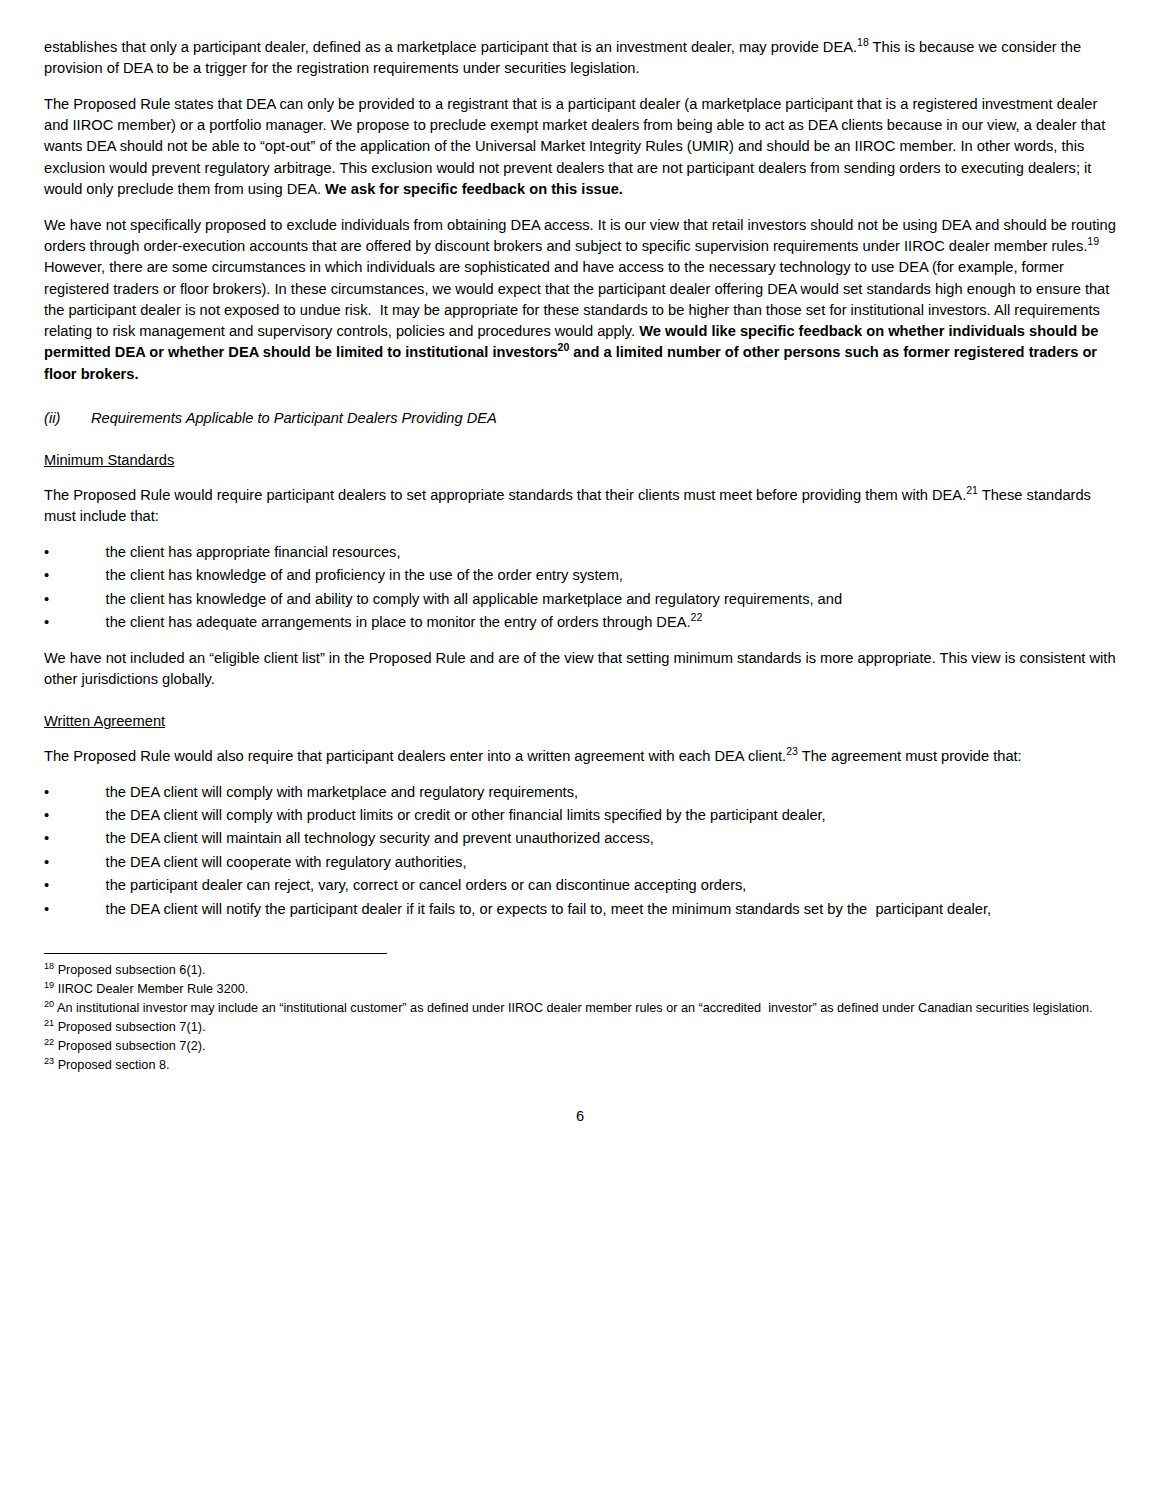establishes that only a participant dealer, defined as a marketplace participant that is an investment dealer, may provide DEA.18 This is because we consider the provision of DEA to be a trigger for the registration requirements under securities legislation.
The Proposed Rule states that DEA can only be provided to a registrant that is a participant dealer (a marketplace participant that is a registered investment dealer and IIROC member) or a portfolio manager. We propose to preclude exempt market dealers from being able to act as DEA clients because in our view, a dealer that wants DEA should not be able to “opt-out” of the application of the Universal Market Integrity Rules (UMIR) and should be an IIROC member. In other words, this exclusion would prevent regulatory arbitrage. This exclusion would not prevent dealers that are not participant dealers from sending orders to executing dealers; it would only preclude them from using DEA. We ask for specific feedback on this issue.
We have not specifically proposed to exclude individuals from obtaining DEA access. It is our view that retail investors should not be using DEA and should be routing orders through order-execution accounts that are offered by discount brokers and subject to specific supervision requirements under IIROC dealer member rules.19 However, there are some circumstances in which individuals are sophisticated and have access to the necessary technology to use DEA (for example, former registered traders or floor brokers). In these circumstances, we would expect that the participant dealer offering DEA would set standards high enough to ensure that the participant dealer is not exposed to undue risk. It may be appropriate for these standards to be higher than those set for institutional investors. All requirements relating to risk management and supervisory controls, policies and procedures would apply. We would like specific feedback on whether individuals should be permitted DEA or whether DEA should be limited to institutional investors20 and a limited number of other persons such as former registered traders or floor brokers.
(ii) Requirements Applicable to Participant Dealers Providing DEA
Minimum Standards
The Proposed Rule would require participant dealers to set appropriate standards that their clients must meet before providing them with DEA.21 These standards must include that:
the client has appropriate financial resources,
the client has knowledge of and proficiency in the use of the order entry system,
the client has knowledge of and ability to comply with all applicable marketplace and regulatory requirements, and
the client has adequate arrangements in place to monitor the entry of orders through DEA.22
We have not included an “eligible client list” in the Proposed Rule and are of the view that setting minimum standards is more appropriate. This view is consistent with other jurisdictions globally.
Written Agreement
The Proposed Rule would also require that participant dealers enter into a written agreement with each DEA client.23 The agreement must provide that:
the DEA client will comply with marketplace and regulatory requirements,
the DEA client will comply with product limits or credit or other financial limits specified by the participant dealer,
the DEA client will maintain all technology security and prevent unauthorized access,
the DEA client will cooperate with regulatory authorities,
the participant dealer can reject, vary, correct or cancel orders or can discontinue accepting orders,
the DEA client will notify the participant dealer if it fails to, or expects to fail to, meet the minimum standards set by the participant dealer,
18 Proposed subsection 6(1).
19 IIROC Dealer Member Rule 3200.
20 An institutional investor may include an “institutional customer” as defined under IIROC dealer member rules or an “accredited investor” as defined under Canadian securities legislation.
21 Proposed subsection 7(1).
22 Proposed subsection 7(2).
23 Proposed section 8.
6